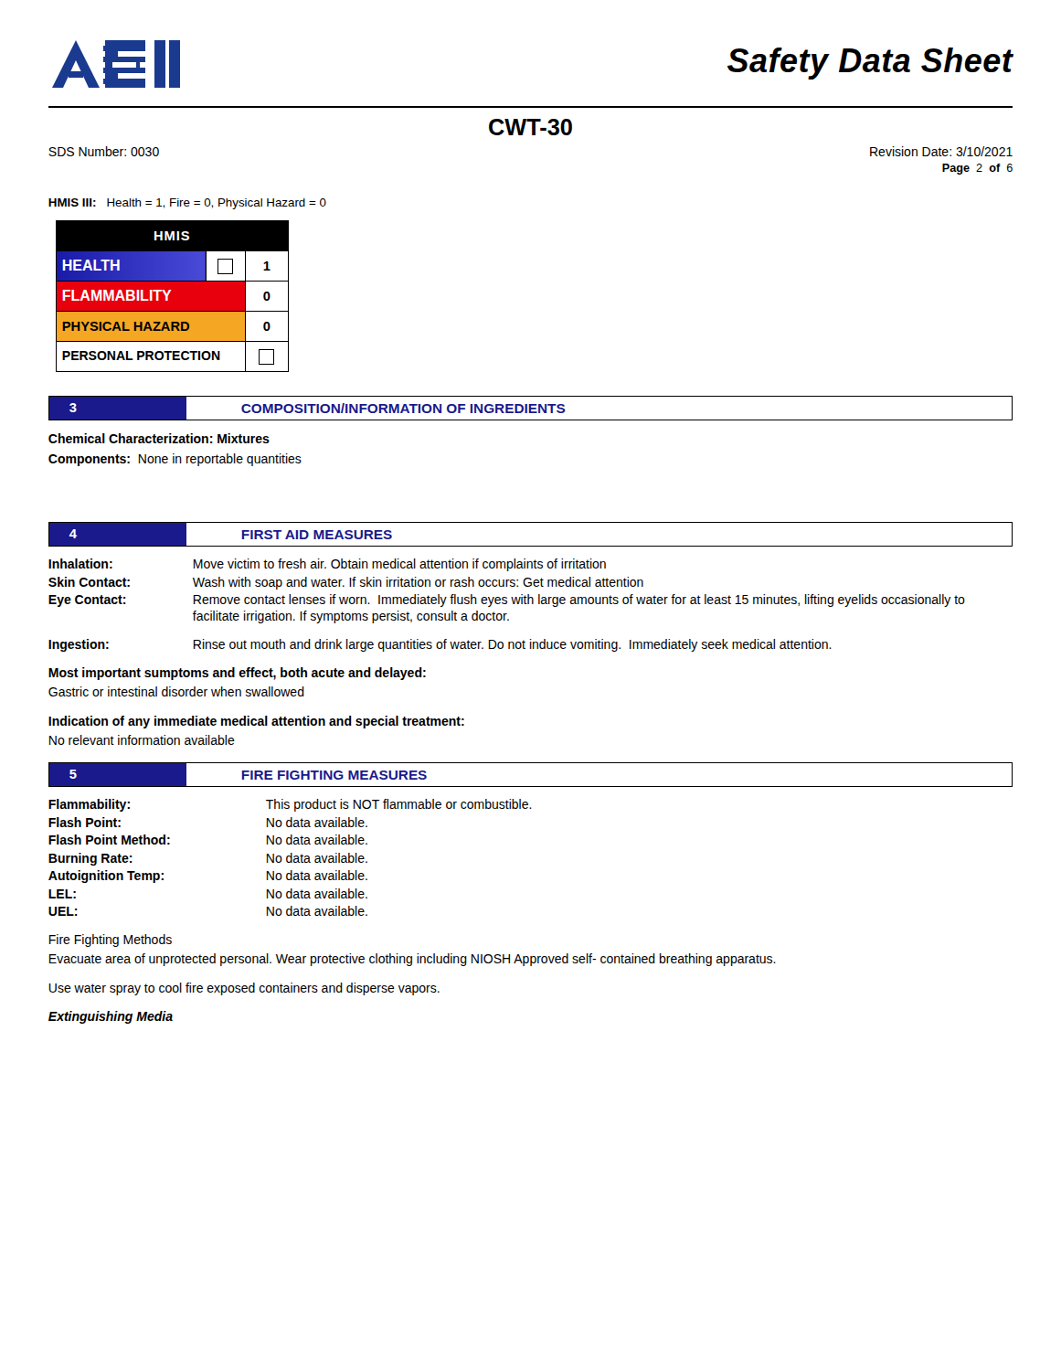Safety Data Sheet
CWT-30
SDS Number: 0030
Revision Date: 3/10/2021
Page 2 of 6
HMIS III: Health = 1, Fire = 0, Physical Hazard = 0
| HMIS |
| HEALTH | | 1 |
| FLAMMABILITY | 0 |
| PHYSICAL HAZARD | 0 |
| PERSONAL PROTECTION | |
3
COMPOSITION/INFORMATION OF INGREDIENTS
Chemical Characterization: Mixtures
Components: None in reportable quantities
4
FIRST AID MEASURES
| Inhalation: | Move victim to fresh air. Obtain medical attention if complaints of irritation |
| Skin Contact: | Wash with soap and water. If skin irritation or rash occurs: Get medical attention |
| Eye Contact: | Remove contact lenses if worn. Immediately flush eyes with large amounts of water for at least 15 minutes, lifting eyelids occasionally to facilitate irrigation. If symptoms persist, consult a doctor. |
| Ingestion: | Rinse out mouth and drink large quantities of water. Do not induce vomiting. Immediately seek medical attention. |
Most important sumptoms and effect, both acute and delayed:
Gastric or intestinal disorder when swallowed
Indication of any immediate medical attention and special treatment:
No relevant information available
5
FIRE FIGHTING MEASURES
| Flammability: | This product is NOT flammable or combustible. |
| Flash Point: | No data available. |
| Flash Point Method: | No data available. |
| Burning Rate: | No data available. |
| Autoignition Temp: | No data available. |
| LEL: | No data available. |
| UEL: | No data available. |
Fire Fighting Methods
Evacuate area of unprotected personal. Wear protective clothing including NIOSH Approved self- contained breathing apparatus.
Use water spray to cool fire exposed containers and disperse vapors.
Extinguishing Media